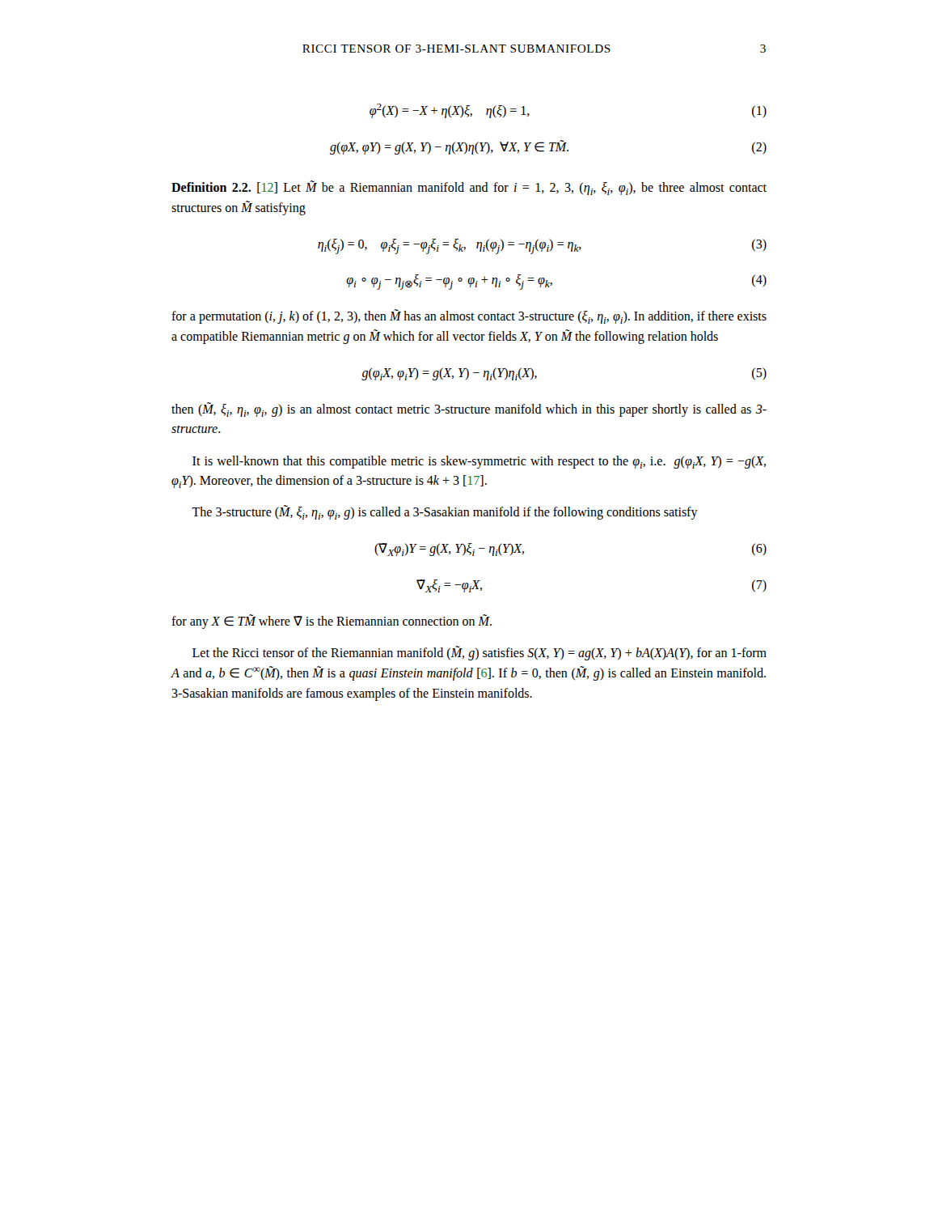RICCI TENSOR OF 3-HEMI-SLANT SUBMANIFOLDS 3
φ2(X) = −X + η(X)ξ, η(ξ) = 1, (1)
g(φX, φY) = g(X, Y) − η(X)η(Y), ∀X, Y ∈ TM̃. (2)
Definition 2.2. [12] Let M̃ be a Riemannian manifold and for i = 1, 2, 3, (ηi, ξi, φi), be three almost contact structures on M̃ satisfying
ηi(ξj) = 0, φiξj = −φjξi = ξk, ηi(φj) = −ηj(φi) = ηk, (3)
φi ∘ φj − ηj⊗ξi = −φj ∘ φi + ηi ∘ ξj = φk, (4)
for a permutation (i, j, k) of (1, 2, 3), then M̃ has an almost contact 3-structure (ξi, ηi, φi). In addition, if there exists a compatible Riemannian metric g on M̃ which for all vector fields X, Y on M̃ the following relation holds
g(φiX, φiY) = g(X, Y) − ηi(Y)ηi(X), (5)
then (M̃, ξi, ηi, φi, g) is an almost contact metric 3-structure manifold which in this paper shortly is called as 3-structure.
It is well-known that this compatible metric is skew-symmetric with respect to the φi, i.e. g(φiX, Y) = −g(X, φiY). Moreover, the dimension of a 3-structure is 4k + 3 [17].
The 3-structure (M̃, ξi, ηi, φi, g) is called a 3-Sasakian manifold if the following conditions satisfy
(∇̃Xφi)Y = g(X, Y)ξi − ηi(Y)X, (6)
∇̃Xξi = −φiX, (7)
for any X ∈ TM̃ where ∇̃ is the Riemannian connection on M̃.
Let the Ricci tensor of the Riemannian manifold (M̃, g) satisfies S(X, Y) = ag(X, Y) + bA(X)A(Y), for an 1-form A and a, b ∈ C∞(M̃), then M̃ is a quasi Einstein manifold [6]. If b = 0, then (M̃, g) is called an Einstein manifold. 3-Sasakian manifolds are famous examples of the Einstein manifolds.